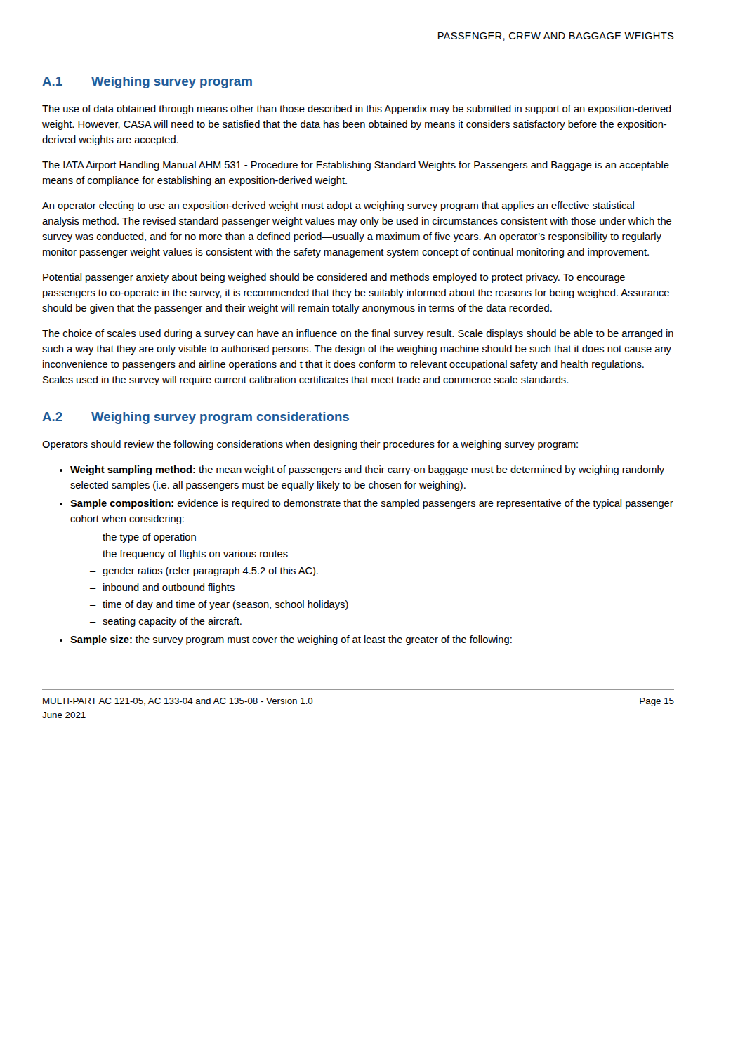PASSENGER, CREW AND BAGGAGE WEIGHTS
A.1 Weighing survey program
The use of data obtained through means other than those described in this Appendix may be submitted in support of an exposition-derived weight. However, CASA will need to be satisfied that the data has been obtained by means it considers satisfactory before the exposition-derived weights are accepted.
The IATA Airport Handling Manual AHM 531 - Procedure for Establishing Standard Weights for Passengers and Baggage is an acceptable means of compliance for establishing an exposition-derived weight.
An operator electing to use an exposition-derived weight must adopt a weighing survey program that applies an effective statistical analysis method. The revised standard passenger weight values may only be used in circumstances consistent with those under which the survey was conducted, and for no more than a defined period—usually a maximum of five years. An operator’s responsibility to regularly monitor passenger weight values is consistent with the safety management system concept of continual monitoring and improvement.
Potential passenger anxiety about being weighed should be considered and methods employed to protect privacy. To encourage passengers to co-operate in the survey, it is recommended that they be suitably informed about the reasons for being weighed. Assurance should be given that the passenger and their weight will remain totally anonymous in terms of the data recorded.
The choice of scales used during a survey can have an influence on the final survey result. Scale displays should be able to be arranged in such a way that they are only visible to authorised persons. The design of the weighing machine should be such that it does not cause any inconvenience to passengers and airline operations and t that it does conform to relevant occupational safety and health regulations. Scales used in the survey will require current calibration certificates that meet trade and commerce scale standards.
A.2 Weighing survey program considerations
Operators should review the following considerations when designing their procedures for a weighing survey program:
Weight sampling method: the mean weight of passengers and their carry-on baggage must be determined by weighing randomly selected samples (i.e. all passengers must be equally likely to be chosen for weighing).
Sample composition: evidence is required to demonstrate that the sampled passengers are representative of the typical passenger cohort when considering:
the type of operation
the frequency of flights on various routes
gender ratios (refer paragraph 4.5.2 of this AC).
inbound and outbound flights
time of day and time of year (season, school holidays)
seating capacity of the aircraft.
Sample size: the survey program must cover the weighing of at least the greater of the following:
MULTI-PART AC 121-05, AC 133-04 and AC 135-08 - Version 1.0
June 2021
Page 15